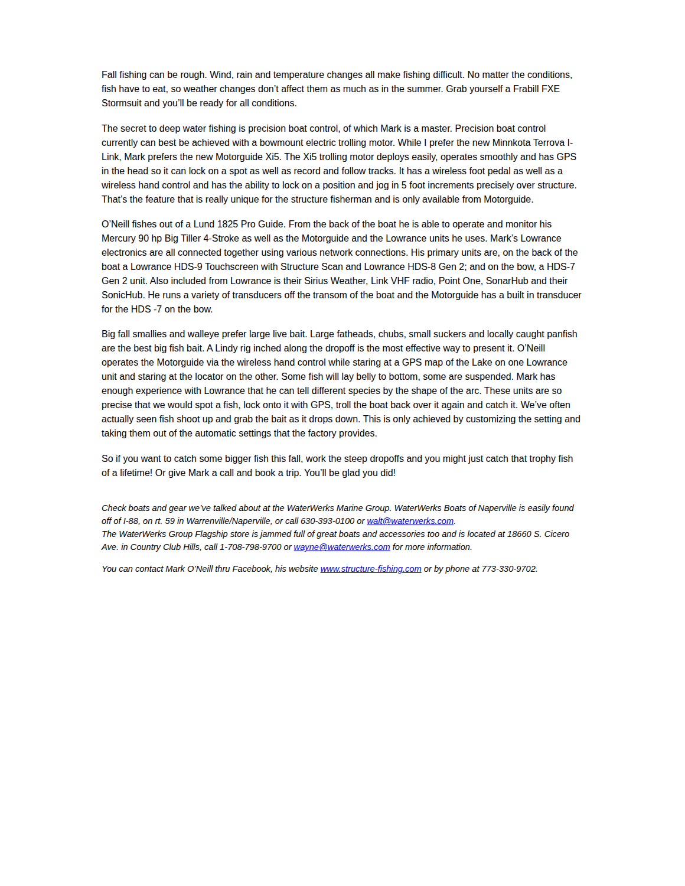Fall fishing can be rough. Wind, rain and temperature changes all make fishing difficult. No matter the conditions, fish have to eat, so weather changes don’t affect them as much as in the summer. Grab yourself a Frabill FXE Stormsuit and you’ll be ready for all conditions.
The secret to deep water fishing is precision boat control, of which Mark is a master. Precision boat control currently can best be achieved with a bowmount electric trolling motor. While I prefer the new Minnkota Terrova I-Link, Mark prefers the new Motorguide Xi5. The Xi5 trolling motor deploys easily, operates smoothly and has GPS in the head so it can lock on a spot as well as record and follow tracks. It has a wireless foot pedal as well as a wireless hand control and has the ability to lock on a position and jog in 5 foot increments precisely over structure. That’s the feature that is really unique for the structure fisherman and is only available from Motorguide.
O’Neill fishes out of a Lund 1825 Pro Guide. From the back of the boat he is able to operate and monitor his Mercury 90 hp Big Tiller 4-Stroke as well as the Motorguide and the Lowrance units he uses. Mark’s Lowrance electronics are all connected together using various network connections. His primary units are, on the back of the boat a Lowrance HDS-9 Touchscreen with Structure Scan and Lowrance HDS-8 Gen 2; and on the bow, a HDS-7 Gen 2 unit. Also included from Lowrance is their Sirius Weather, Link VHF radio, Point One, SonarHub and their SonicHub. He runs a variety of transducers off the transom of the boat and the Motorguide has a built in transducer for the HDS -7 on the bow.
Big fall smallies and walleye prefer large live bait. Large fatheads, chubs, small suckers and locally caught panfish are the best big fish bait. A Lindy rig inched along the dropoff is the most effective way to present it. O’Neill operates the Motorguide via the wireless hand control while staring at a GPS map of the Lake on one Lowrance unit and staring at the locator on the other. Some fish will lay belly to bottom, some are suspended. Mark has enough experience with Lowrance that he can tell different species by the shape of the arc. These units are so precise that we would spot a fish, lock onto it with GPS, troll the boat back over it again and catch it. We’ve often actually seen fish shoot up and grab the bait as it drops down. This is only achieved by customizing the setting and taking them out of the automatic settings that the factory provides.
So if you want to catch some bigger fish this fall, work the steep dropoffs and you might just catch that trophy fish of a lifetime! Or give Mark a call and book a trip. You’ll be glad you did!
Check boats and gear we’ve talked about at the WaterWerks Marine Group. WaterWerks Boats of Naperville is easily found off of I-88, on rt. 59 in Warrenville/Naperville, or call 630-393-0100 or walt@waterwerks.com.
The WaterWerks Group Flagship store is jammed full of great boats and accessories too and is located at 18660 S. Cicero Ave. in Country Club Hills, call 1-708-798-9700 or wayne@waterwerks.com for more information.
You can contact Mark O’Neill thru Facebook, his website www.structure-fishing.com or by phone at 773-330-9702.